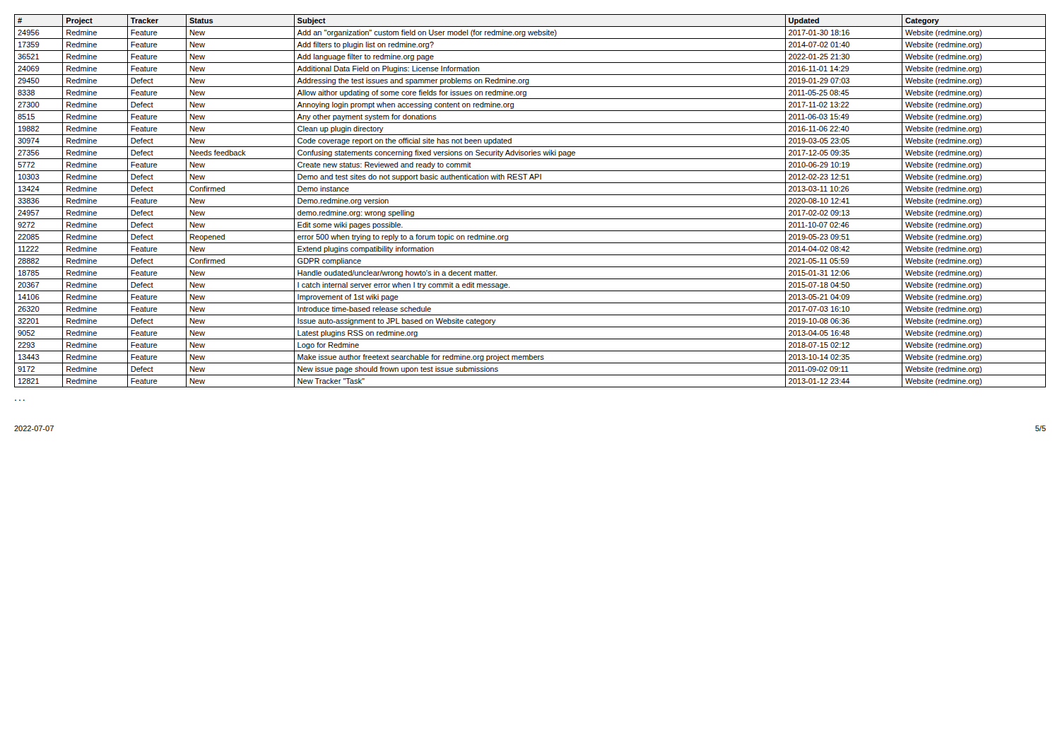| # | Project | Tracker | Status | Subject | Updated | Category |
| --- | --- | --- | --- | --- | --- | --- |
| 24956 | Redmine | Feature | New | Add an "organization" custom field on User model (for redmine.org website) | 2017-01-30 18:16 | Website (redmine.org) |
| 17359 | Redmine | Feature | New | Add filters to plugin list on redmine.org? | 2014-07-02 01:40 | Website (redmine.org) |
| 36521 | Redmine | Feature | New | Add language filter to redmine.org page | 2022-01-25 21:30 | Website (redmine.org) |
| 24069 | Redmine | Feature | New | Additional Data Field on Plugins: License Information | 2016-11-01 14:29 | Website (redmine.org) |
| 29450 | Redmine | Defect | New | Addressing the test issues and spammer problems on Redmine.org | 2019-01-29 07:03 | Website (redmine.org) |
| 8338 | Redmine | Feature | New | Allow aithor updating of some core fields for issues on redmine.org | 2011-05-25 08:45 | Website (redmine.org) |
| 27300 | Redmine | Defect | New | Annoying login prompt when accessing content on redmine.org | 2017-11-02 13:22 | Website (redmine.org) |
| 8515 | Redmine | Feature | New | Any other payment system for donations | 2011-06-03 15:49 | Website (redmine.org) |
| 19882 | Redmine | Feature | New | Clean up plugin directory | 2016-11-06 22:40 | Website (redmine.org) |
| 30974 | Redmine | Defect | New | Code coverage report on the official site has not been updated | 2019-03-05 23:05 | Website (redmine.org) |
| 27356 | Redmine | Defect | Needs feedback | Confusing statements concerning fixed versions on Security Advisories wiki page | 2017-12-05 09:35 | Website (redmine.org) |
| 5772 | Redmine | Feature | New | Create new status: Reviewed and ready to commit | 2010-06-29 10:19 | Website (redmine.org) |
| 10303 | Redmine | Defect | New | Demo and test sites do not support basic authentication with REST API | 2012-02-23 12:51 | Website (redmine.org) |
| 13424 | Redmine | Defect | Confirmed | Demo instance | 2013-03-11 10:26 | Website (redmine.org) |
| 33836 | Redmine | Feature | New | Demo.redmine.org version | 2020-08-10 12:41 | Website (redmine.org) |
| 24957 | Redmine | Defect | New | demo.redmine.org: wrong spelling | 2017-02-02 09:13 | Website (redmine.org) |
| 9272 | Redmine | Defect | New | Edit some wiki pages possible. | 2011-10-07 02:46 | Website (redmine.org) |
| 22085 | Redmine | Defect | Reopened | error 500 when trying to reply to a forum topic on redmine.org | 2019-05-23 09:51 | Website (redmine.org) |
| 11222 | Redmine | Feature | New | Extend plugins compatibility information | 2014-04-02 08:42 | Website (redmine.org) |
| 28882 | Redmine | Defect | Confirmed | GDPR compliance | 2021-05-11 05:59 | Website (redmine.org) |
| 18785 | Redmine | Feature | New | Handle oudated/unclear/wrong howto's in a decent matter. | 2015-01-31 12:06 | Website (redmine.org) |
| 20367 | Redmine | Defect | New | I catch internal server error when I try commit a edit message. | 2015-07-18 04:50 | Website (redmine.org) |
| 14106 | Redmine | Feature | New | Improvement of 1st wiki page | 2013-05-21 04:09 | Website (redmine.org) |
| 26320 | Redmine | Feature | New | Introduce time-based release schedule | 2017-07-03 16:10 | Website (redmine.org) |
| 32201 | Redmine | Defect | New | Issue auto-assignment to JPL based on Website category | 2019-10-08 06:36 | Website (redmine.org) |
| 9052 | Redmine | Feature | New | Latest plugins RSS on redmine.org | 2013-04-05 16:48 | Website (redmine.org) |
| 2293 | Redmine | Feature | New | Logo for Redmine | 2018-07-15 02:12 | Website (redmine.org) |
| 13443 | Redmine | Feature | New | Make issue author freetext searchable for redmine.org project members | 2013-10-14 02:35 | Website (redmine.org) |
| 9172 | Redmine | Defect | New | New issue page should frown upon test issue submissions | 2011-09-02 09:11 | Website (redmine.org) |
| 12821 | Redmine | Feature | New | New Tracker "Task" | 2013-01-12 23:44 | Website (redmine.org) |
...
2022-07-07 5/5